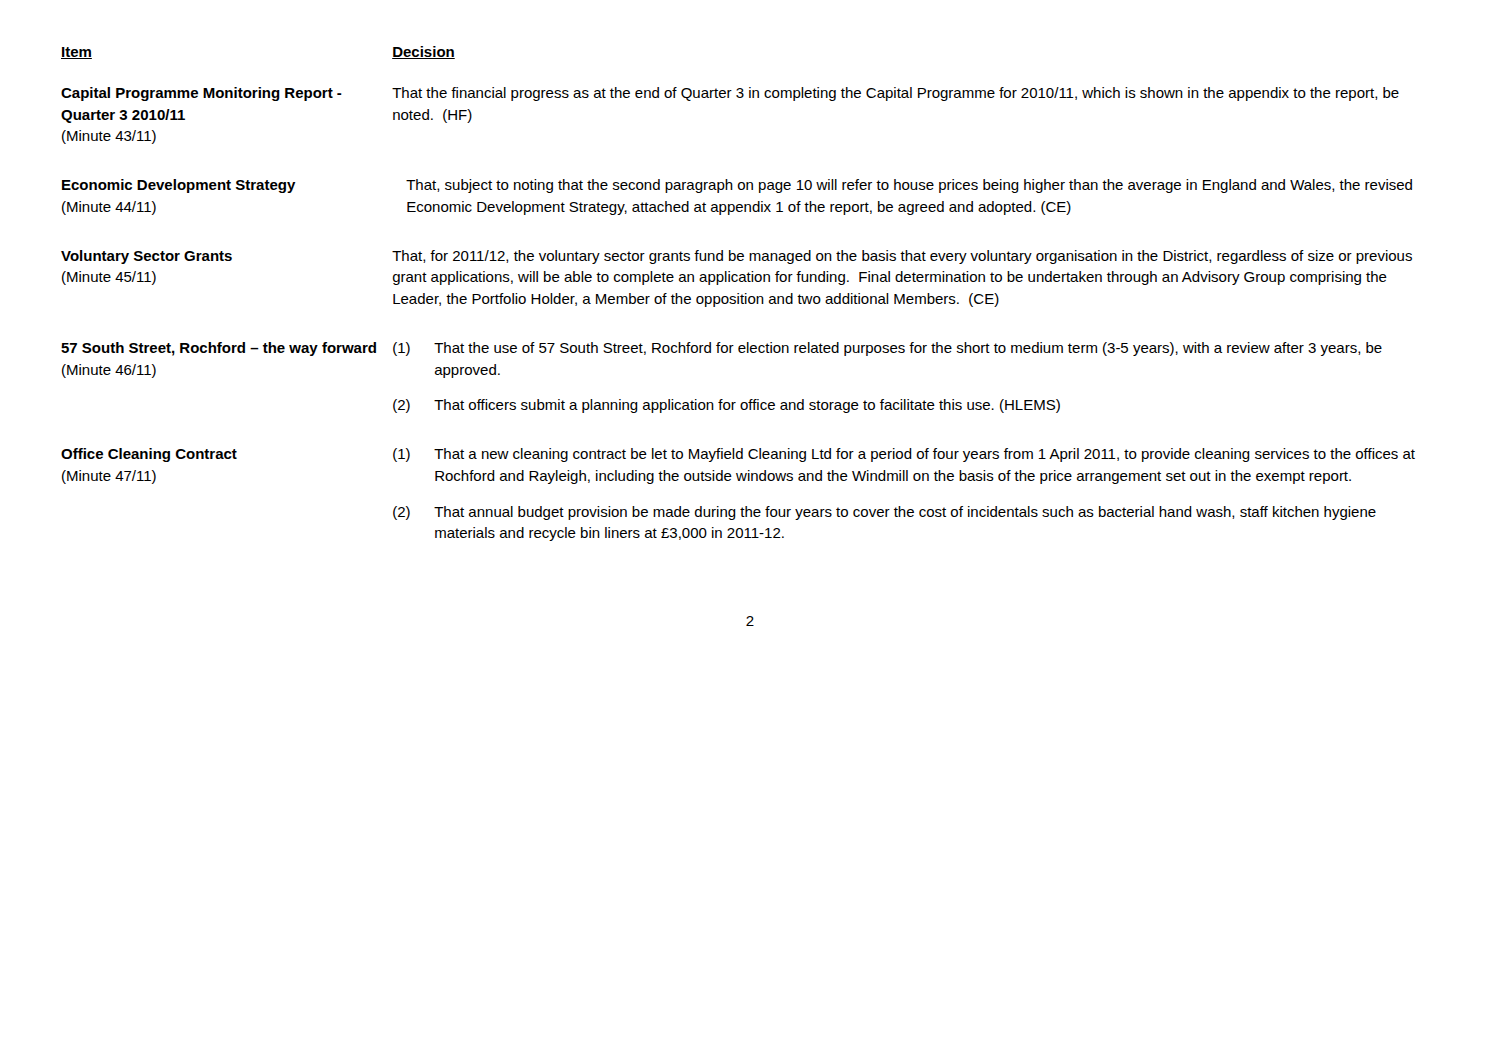| Item | Decision |
| --- | --- |
| Capital Programme Monitoring Report - Quarter 3 2010/11 (Minute 43/11) | That the financial progress as at the end of Quarter 3 in completing the Capital Programme for 2010/11, which is shown in the appendix to the report, be noted. (HF) |
| Economic Development Strategy (Minute 44/11) | That, subject to noting that the second paragraph on page 10 will refer to house prices being higher than the average in England and Wales, the revised Economic Development Strategy, attached at appendix 1 of the report, be agreed and adopted. (CE) |
| Voluntary Sector Grants (Minute 45/11) | That, for 2011/12, the voluntary sector grants fund be managed on the basis that every voluntary organisation in the District, regardless of size or previous grant applications, will be able to complete an application for funding. Final determination to be undertaken through an Advisory Group comprising the Leader, the Portfolio Holder, a Member of the opposition and two additional Members. (CE) |
| 57 South Street, Rochford – the way forward (Minute 46/11) | (1) That the use of 57 South Street, Rochford for election related purposes for the short to medium term (3-5 years), with a review after 3 years, be approved. (2) That officers submit a planning application for office and storage to facilitate this use. (HLEMS) |
| Office Cleaning Contract (Minute 47/11) | (1) That a new cleaning contract be let to Mayfield Cleaning Ltd for a period of four years from 1 April 2011, to provide cleaning services to the offices at Rochford and Rayleigh, including the outside windows and the Windmill on the basis of the price arrangement set out in the exempt report. (2) That annual budget provision be made during the four years to cover the cost of incidentals such as bacterial hand wash, staff kitchen hygiene materials and recycle bin liners at £3,000 in 2011-12. |
2